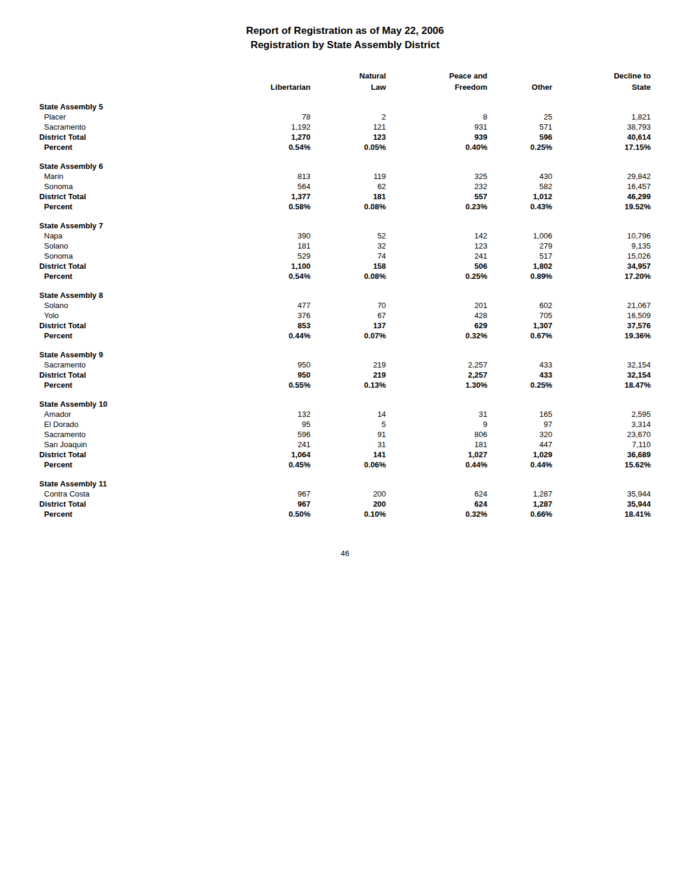Report of Registration as of May 22, 2006 Registration by State Assembly District
| | | Natural | Peace and | | Decline to |
| --- | --- | --- | --- | --- | --- |
| | Libertarian | Law | Freedom | Other | State |
| State Assembly 5 | | | | | |
| Placer | 78 | 2 | 8 | 25 | 1,821 |
| Sacramento | 1,192 | 121 | 931 | 571 | 38,793 |
| District Total | 1,270 | 123 | 939 | 596 | 40,614 |
| Percent | 0.54% | 0.05% | 0.40% | 0.25% | 17.15% |
| State Assembly 6 | | | | | |
| Marin | 813 | 119 | 325 | 430 | 29,842 |
| Sonoma | 564 | 62 | 232 | 582 | 16,457 |
| District Total | 1,377 | 181 | 557 | 1,012 | 46,299 |
| Percent | 0.58% | 0.08% | 0.23% | 0.43% | 19.52% |
| State Assembly 7 | | | | | |
| Napa | 390 | 52 | 142 | 1,006 | 10,796 |
| Solano | 181 | 32 | 123 | 279 | 9,135 |
| Sonoma | 529 | 74 | 241 | 517 | 15,026 |
| District Total | 1,100 | 158 | 506 | 1,802 | 34,957 |
| Percent | 0.54% | 0.08% | 0.25% | 0.89% | 17.20% |
| State Assembly 8 | | | | | |
| Solano | 477 | 70 | 201 | 602 | 21,067 |
| Yolo | 376 | 67 | 428 | 705 | 16,509 |
| District Total | 853 | 137 | 629 | 1,307 | 37,576 |
| Percent | 0.44% | 0.07% | 0.32% | 0.67% | 19.36% |
| State Assembly 9 | | | | | |
| Sacramento | 950 | 219 | 2,257 | 433 | 32,154 |
| District Total | 950 | 219 | 2,257 | 433 | 32,154 |
| Percent | 0.55% | 0.13% | 1.30% | 0.25% | 18.47% |
| State Assembly 10 | | | | | |
| Amador | 132 | 14 | 31 | 165 | 2,595 |
| El Dorado | 95 | 5 | 9 | 97 | 3,314 |
| Sacramento | 596 | 91 | 806 | 320 | 23,670 |
| San Joaquin | 241 | 31 | 181 | 447 | 7,110 |
| District Total | 1,064 | 141 | 1,027 | 1,029 | 36,689 |
| Percent | 0.45% | 0.06% | 0.44% | 0.44% | 15.62% |
| State Assembly 11 | | | | | |
| Contra Costa | 967 | 200 | 624 | 1,287 | 35,944 |
| District Total | 967 | 200 | 624 | 1,287 | 35,944 |
| Percent | 0.50% | 0.10% | 0.32% | 0.66% | 18.41% |
46